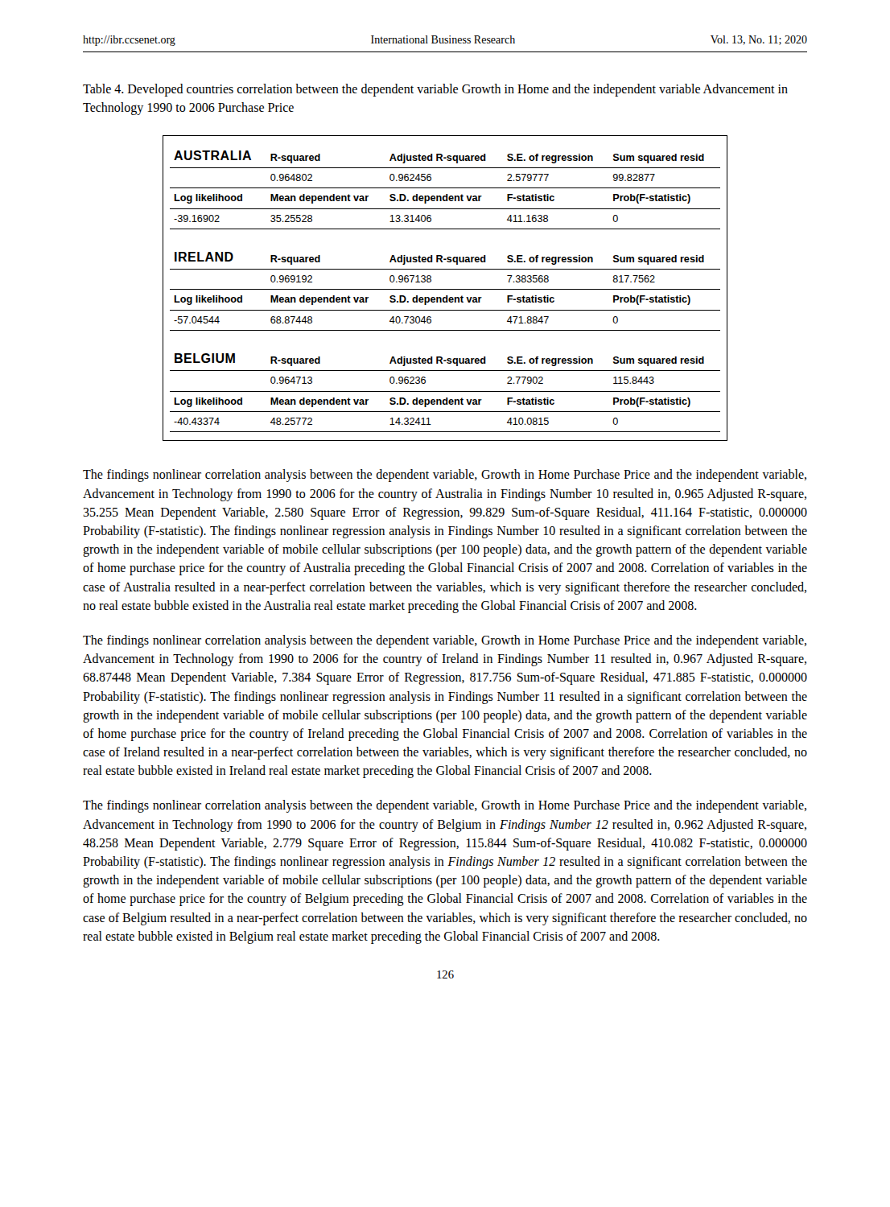http://ibr.ccsenet.org
International Business Research
Vol. 13, No. 11; 2020
Table 4. Developed countries correlation between the dependent variable Growth in Home and the independent variable Advancement in Technology 1990 to 2006 Purchase Price
| AUSTRALIA | R-squared | Adjusted R-squared | S.E. of regression | Sum squared resid |
| | 0.964802 | 0.962456 | 2.579777 | 99.82877 |
| Log likelihood | Mean dependent var | S.D. dependent var | F-statistic | Prob(F-statistic) |
| -39.16902 | 35.25528 | 13.31406 | 411.1638 | 0 |
| IRELAND | R-squared | Adjusted R-squared | S.E. of regression | Sum squared resid |
| | 0.969192 | 0.967138 | 7.383568 | 817.7562 |
| Log likelihood | Mean dependent var | S.D. dependent var | F-statistic | Prob(F-statistic) |
| -57.04544 | 68.87448 | 40.73046 | 471.8847 | 0 |
| BELGIUM | R-squared | Adjusted R-squared | S.E. of regression | Sum squared resid |
| | 0.964713 | 0.96236 | 2.77902 | 115.8443 |
| Log likelihood | Mean dependent var | S.D. dependent var | F-statistic | Prob(F-statistic) |
| -40.43374 | 48.25772 | 14.32411 | 410.0815 | 0 |
The findings nonlinear correlation analysis between the dependent variable, Growth in Home Purchase Price and the independent variable, Advancement in Technology from 1990 to 2006 for the country of Australia in Findings Number 10 resulted in, 0.965 Adjusted R-square, 35.255 Mean Dependent Variable, 2.580 Square Error of Regression, 99.829 Sum-of-Square Residual, 411.164 F-statistic, 0.000000 Probability (F-statistic). The findings nonlinear regression analysis in Findings Number 10 resulted in a significant correlation between the growth in the independent variable of mobile cellular subscriptions (per 100 people) data, and the growth pattern of the dependent variable of home purchase price for the country of Australia preceding the Global Financial Crisis of 2007 and 2008. Correlation of variables in the case of Australia resulted in a near-perfect correlation between the variables, which is very significant therefore the researcher concluded, no real estate bubble existed in the Australia real estate market preceding the Global Financial Crisis of 2007 and 2008.
The findings nonlinear correlation analysis between the dependent variable, Growth in Home Purchase Price and the independent variable, Advancement in Technology from 1990 to 2006 for the country of Ireland in Findings Number 11 resulted in, 0.967 Adjusted R-square, 68.87448 Mean Dependent Variable, 7.384 Square Error of Regression, 817.756 Sum-of-Square Residual, 471.885 F-statistic, 0.000000 Probability (F-statistic). The findings nonlinear regression analysis in Findings Number 11 resulted in a significant correlation between the growth in the independent variable of mobile cellular subscriptions (per 100 people) data, and the growth pattern of the dependent variable of home purchase price for the country of Ireland preceding the Global Financial Crisis of 2007 and 2008. Correlation of variables in the case of Ireland resulted in a near-perfect correlation between the variables, which is very significant therefore the researcher concluded, no real estate bubble existed in Ireland real estate market preceding the Global Financial Crisis of 2007 and 2008.
The findings nonlinear correlation analysis between the dependent variable, Growth in Home Purchase Price and the independent variable, Advancement in Technology from 1990 to 2006 for the country of Belgium in Findings Number 12 resulted in, 0.962 Adjusted R-square, 48.258 Mean Dependent Variable, 2.779 Square Error of Regression, 115.844 Sum-of-Square Residual, 410.082 F-statistic, 0.000000 Probability (F-statistic). The findings nonlinear regression analysis in Findings Number 12 resulted in a significant correlation between the growth in the independent variable of mobile cellular subscriptions (per 100 people) data, and the growth pattern of the dependent variable of home purchase price for the country of Belgium preceding the Global Financial Crisis of 2007 and 2008. Correlation of variables in the case of Belgium resulted in a near-perfect correlation between the variables, which is very significant therefore the researcher concluded, no real estate bubble existed in Belgium real estate market preceding the Global Financial Crisis of 2007 and 2008.
126